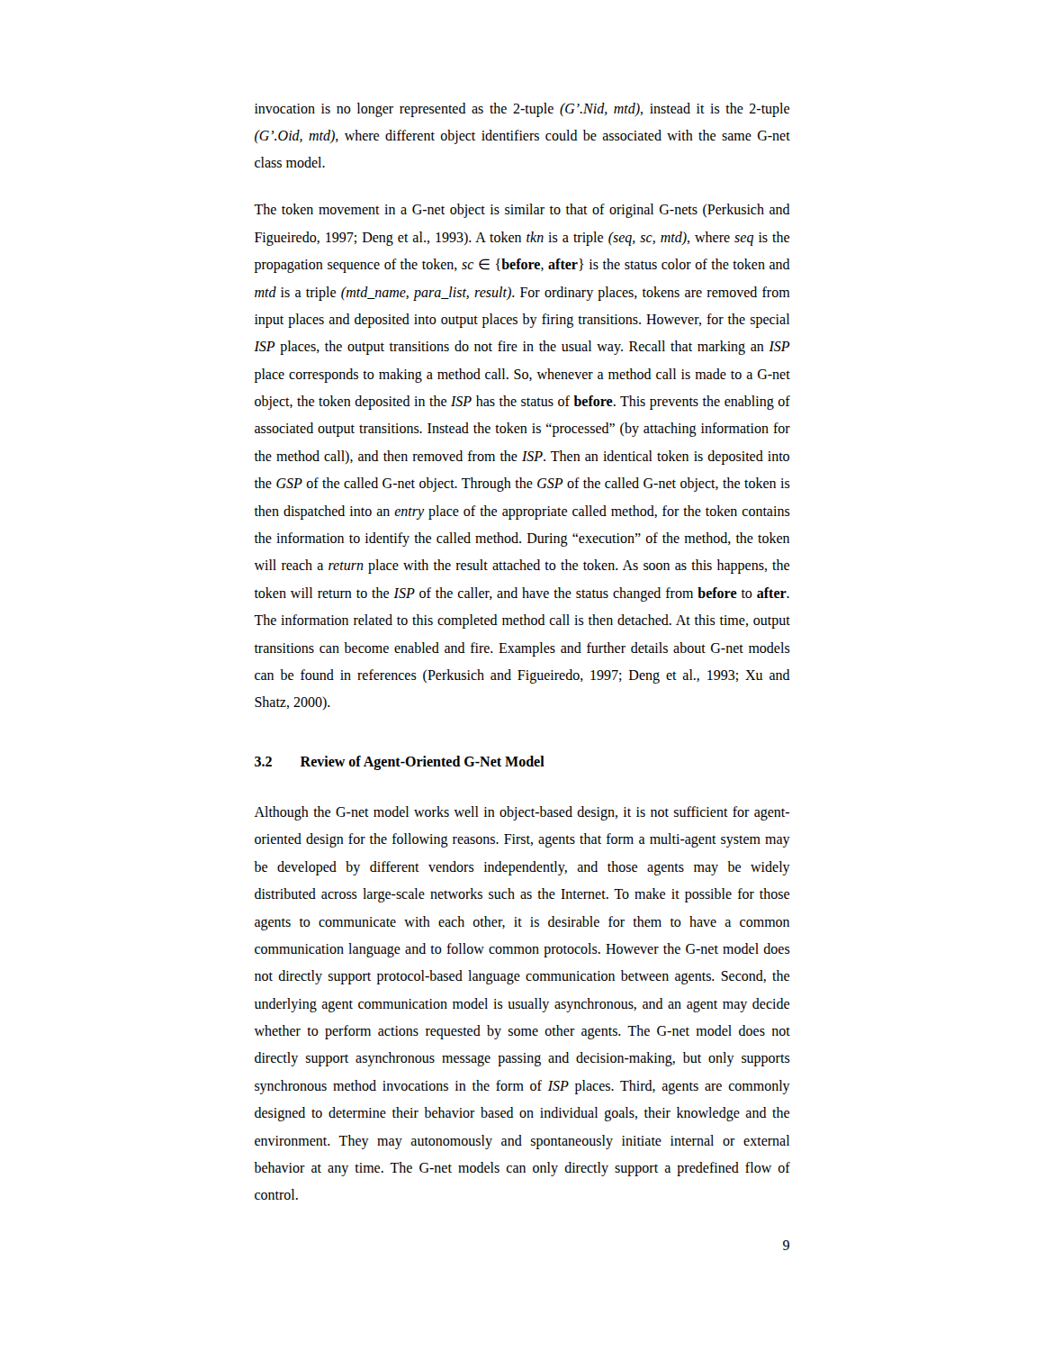invocation is no longer represented as the 2-tuple (G’.Nid, mtd), instead it is the 2-tuple (G’.Oid, mtd), where different object identifiers could be associated with the same G-net class model.
The token movement in a G-net object is similar to that of original G-nets (Perkusich and Figueiredo, 1997; Deng et al., 1993). A token tkn is a triple (seq, sc, mtd), where seq is the propagation sequence of the token, sc ∈ {before, after} is the status color of the token and mtd is a triple (mtd_name, para_list, result). For ordinary places, tokens are removed from input places and deposited into output places by firing transitions. However, for the special ISP places, the output transitions do not fire in the usual way. Recall that marking an ISP place corresponds to making a method call. So, whenever a method call is made to a G-net object, the token deposited in the ISP has the status of before. This prevents the enabling of associated output transitions. Instead the token is “processed” (by attaching information for the method call), and then removed from the ISP. Then an identical token is deposited into the GSP of the called G-net object. Through the GSP of the called G-net object, the token is then dispatched into an entry place of the appropriate called method, for the token contains the information to identify the called method. During “execution” of the method, the token will reach a return place with the result attached to the token. As soon as this happens, the token will return to the ISP of the caller, and have the status changed from before to after. The information related to this completed method call is then detached. At this time, output transitions can become enabled and fire. Examples and further details about G-net models can be found in references (Perkusich and Figueiredo, 1997; Deng et al., 1993; Xu and Shatz, 2000).
3.2 Review of Agent-Oriented G-Net Model
Although the G-net model works well in object-based design, it is not sufficient for agent-oriented design for the following reasons. First, agents that form a multi-agent system may be developed by different vendors independently, and those agents may be widely distributed across large-scale networks such as the Internet. To make it possible for those agents to communicate with each other, it is desirable for them to have a common communication language and to follow common protocols. However the G-net model does not directly support protocol-based language communication between agents. Second, the underlying agent communication model is usually asynchronous, and an agent may decide whether to perform actions requested by some other agents. The G-net model does not directly support asynchronous message passing and decision-making, but only supports synchronous method invocations in the form of ISP places. Third, agents are commonly designed to determine their behavior based on individual goals, their knowledge and the environment. They may autonomously and spontaneously initiate internal or external behavior at any time. The G-net models can only directly support a predefined flow of control.
9